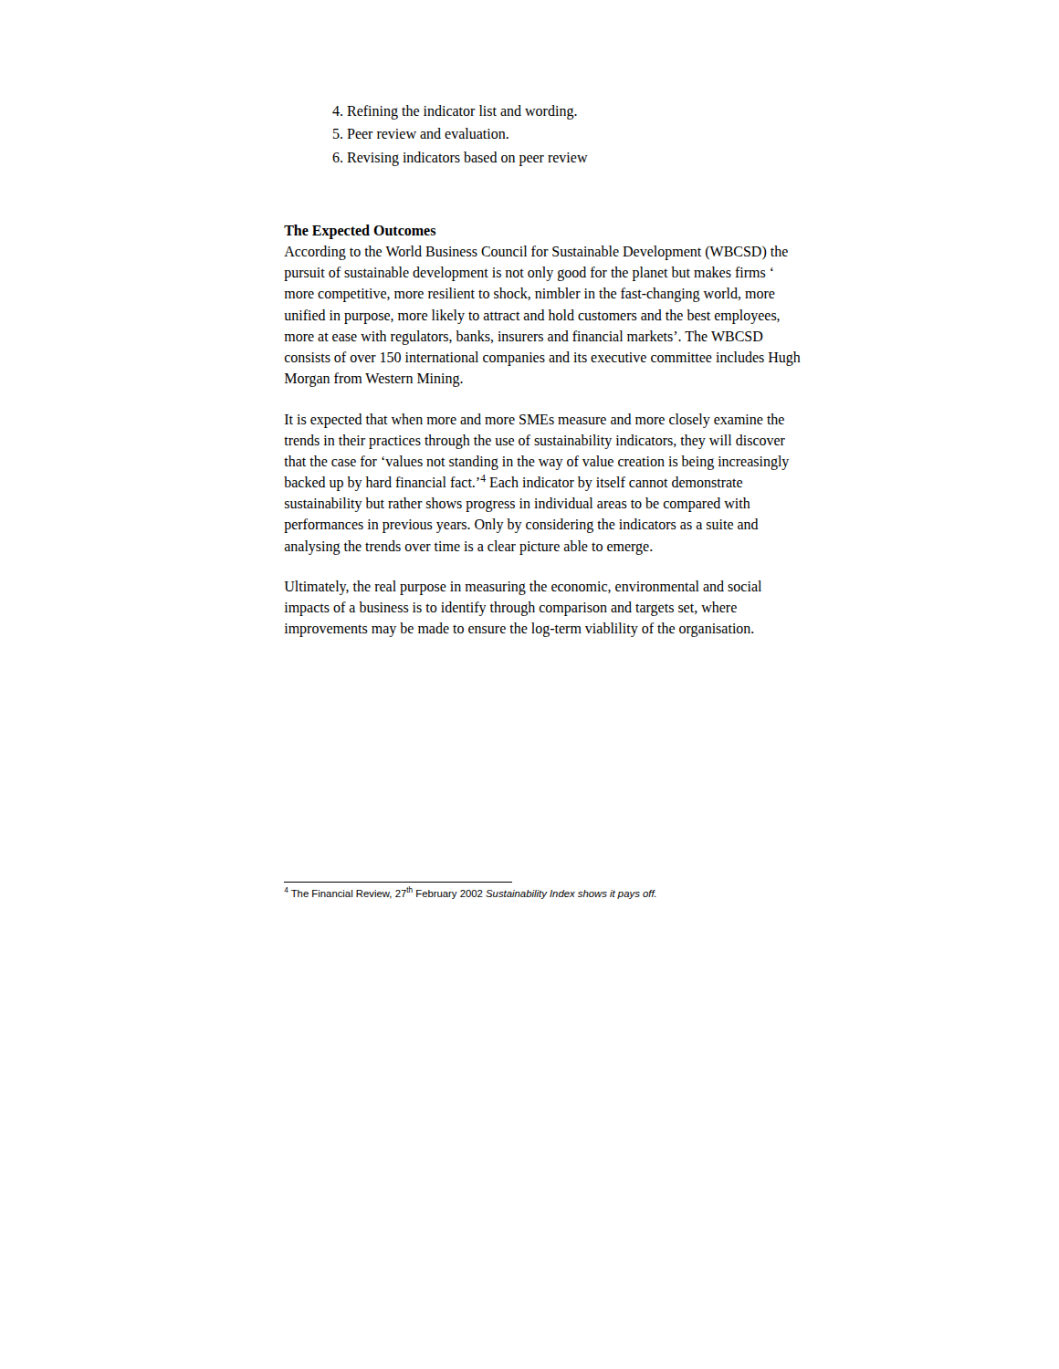4. Refining the indicator list and wording.
5. Peer review and evaluation.
6. Revising indicators based on peer review
The Expected Outcomes
According to the World Business Council for Sustainable Development (WBCSD) the pursuit of sustainable development is not only good for the planet but makes firms ‘ more competitive, more resilient to shock, nimbler in the fast-changing world, more unified in purpose, more likely to attract and hold customers and the best employees, more at ease with regulators, banks, insurers and financial markets’. The WBCSD consists of over 150 international companies and its executive committee includes Hugh Morgan from Western Mining.
It is expected that when more and more SMEs measure and more closely examine the trends in their practices through the use of sustainability indicators, they will discover that the case for ‘values not standing in the way of value creation is being increasingly backed up by hard financial fact.’4 Each indicator by itself cannot demonstrate sustainability but rather shows progress in individual areas to be compared with performances in previous years. Only by considering the indicators as a suite and analysing the trends over time is a clear picture able to emerge.
Ultimately, the real purpose in measuring the economic, environmental and social impacts of a business is to identify through comparison and targets set, where improvements may be made to ensure the log-term viablility of the organisation.
4 The Financial Review, 27th February 2002 Sustainability Index shows it pays off.